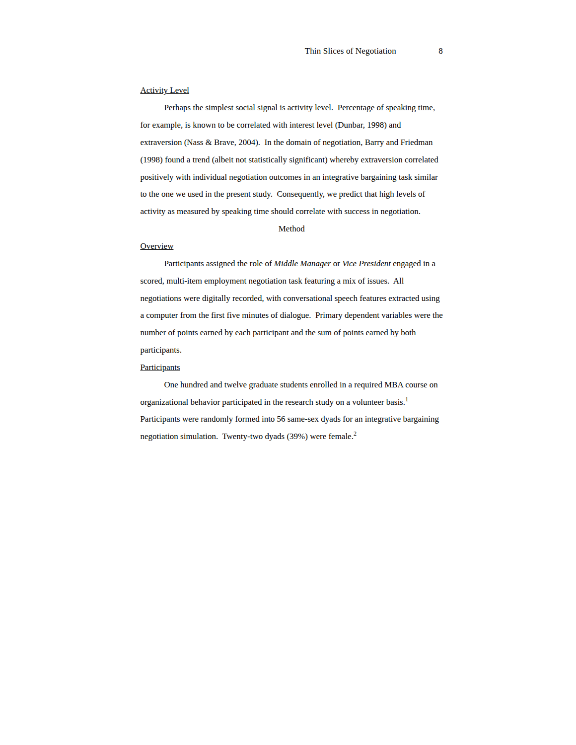Thin Slices of Negotiation8
Activity Level
Perhaps the simplest social signal is activity level. Percentage of speaking time, for example, is known to be correlated with interest level (Dunbar, 1998) and extraversion (Nass & Brave, 2004). In the domain of negotiation, Barry and Friedman (1998) found a trend (albeit not statistically significant) whereby extraversion correlated positively with individual negotiation outcomes in an integrative bargaining task similar to the one we used in the present study. Consequently, we predict that high levels of activity as measured by speaking time should correlate with success in negotiation.
Method
Overview
Participants assigned the role of Middle Manager or Vice President engaged in a scored, multi-item employment negotiation task featuring a mix of issues. All negotiations were digitally recorded, with conversational speech features extracted using a computer from the first five minutes of dialogue. Primary dependent variables were the number of points earned by each participant and the sum of points earned by both participants.
Participants
One hundred and twelve graduate students enrolled in a required MBA course on organizational behavior participated in the research study on a volunteer basis.1 Participants were randomly formed into 56 same-sex dyads for an integrative bargaining negotiation simulation. Twenty-two dyads (39%) were female.2